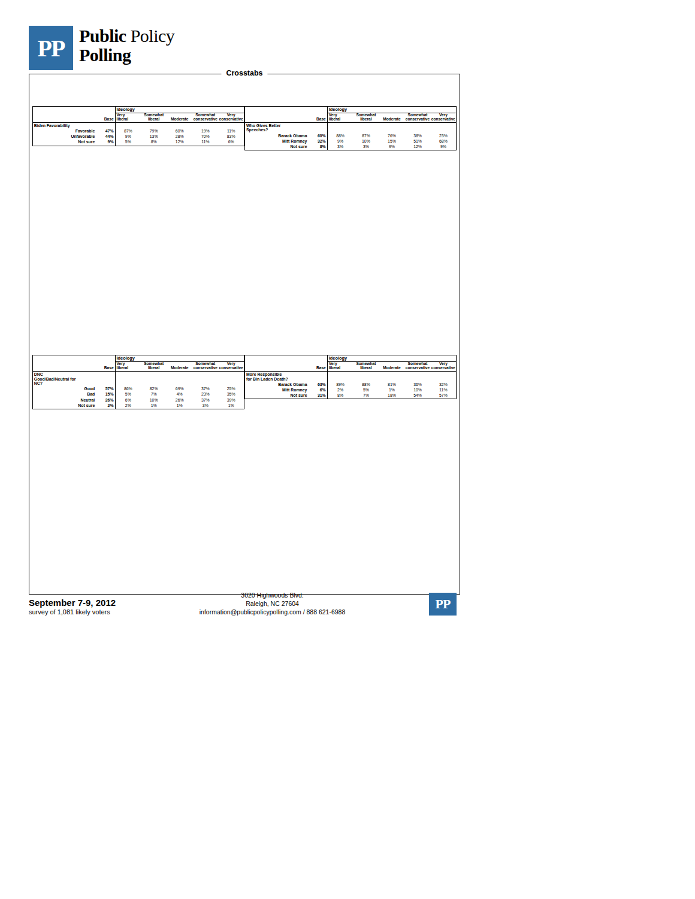Public Policy
Polling
Crosstabs
| | Ideology |
| | Base | Very liberal | Somewhat liberal | Moderate | Somewhat conservative | Very conservative |
| Biden Favorability | | |
| Favorable | 47% | 87% | 79% | 60% | 19% | 11% |
| Unfavorable | 44% | 9% | 13% | 28% | 70% | 83% |
| Not sure | 9% | 5% | 8% | 12% | 11% | 6% |
| | Ideology |
| | Base | Very liberal | Somewhat liberal | Moderate | Somewhat conservative | Very conservative |
| Who Gives Better Speeches? | | |
| Barack Obama | 60% | 88% | 87% | 76% | 38% | 23% |
| Mitt Romney | 32% | 9% | 10% | 15% | 51% | 68% |
| Not sure | 8% | 3% | 3% | 9% | 12% | 9% |
| | Ideology |
| | Base | Very liberal | Somewhat liberal | Moderate | Somewhat conservative | Very conservative |
| DNC Good/Bad/Neutral for NC? | | |
| Good | 57% | 86% | 82% | 69% | 37% | 25% |
| Bad | 15% | 5% | 7% | 4% | 23% | 35% |
| Neutral | 26% | 6% | 10% | 26% | 37% | 39% |
| Not sure | 2% | 2% | 1% | 1% | 3% | 1% |
| | Ideology |
| | Base | Very liberal | Somewhat liberal | Moderate | Somewhat conservative | Very conservative |
| More Responsible for Bin Laden Death? | | |
| Barack Obama | 63% | 89% | 88% | 81% | 36% | 32% |
| Mitt Romney | 6% | 2% | 5% | 1% | 10% | 11% |
| Not sure | 31% | 8% | 7% | 18% | 54% | 57% |
September 7-9, 2012
survey of 1,081 likely voters
3020 Highwoods Blvd.
Raleigh, NC 27604
information@publicpolicypolling.com / 888 621-6988